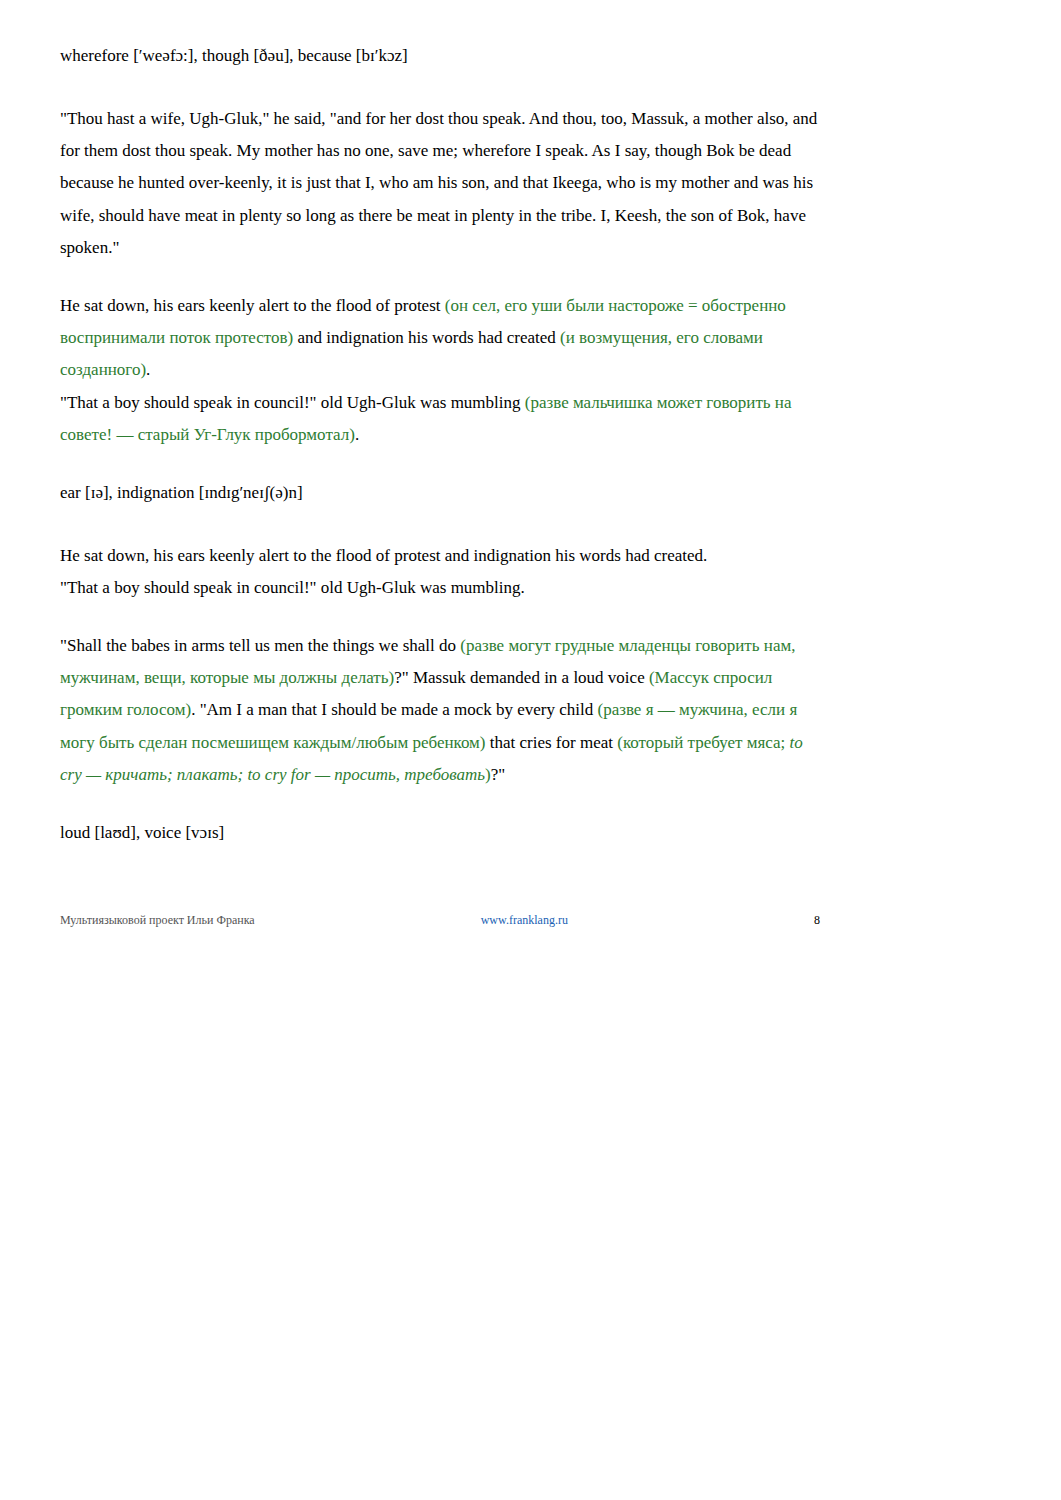wherefore [′weəfɔ:], though [ðəu], because [bɪ′kɔz]
"Thou hast a wife, Ugh-Gluk," he said, "and for her dost thou speak. And thou, too, Massuk, a mother also, and for them dost thou speak. My mother has no one, save me; wherefore I speak. As I say, though Bok be dead because he hunted over-keenly, it is just that I, who am his son, and that Ikeega, who is my mother and was his wife, should have meat in plenty so long as there be meat in plenty in the tribe. I, Keesh, the son of Bok, have spoken."
He sat down, his ears keenly alert to the flood of protest (он сел, его уши были настороже = обостренно воспринимали поток протестов) and indignation his words had created (и возмущения, его словами созданного).
"That a boy should speak in council!" old Ugh-Gluk was mumbling (разве мальчишка может говорить на совете! — старый Уг-Глук пробормотал).
ear [ɪə], indignation [ɪndɪg′neɪʃ(ə)n]
He sat down, his ears keenly alert to the flood of protest and indignation his words had created.
"That a boy should speak in council!" old Ugh-Gluk was mumbling.
"Shall the babes in arms tell us men the things we shall do (разве могут грудные младенцы говорить нам, мужчинам, вещи, которые мы должны делать)?" Massuk demanded in a loud voice (Массук спросил громким голосом). "Am I a man that I should be made a mock by every child (разве я — мужчина, если я могу быть сделан посмешищем каждым/любым ребенком) that cries for meat (который требует мяса; to cry — кричать; плакать; to cry for — просить, требовать)?"
loud [laʊd], voice [vɔɪs]
Мультиязыковой проект Ильи Франка www.franklang.ru 8